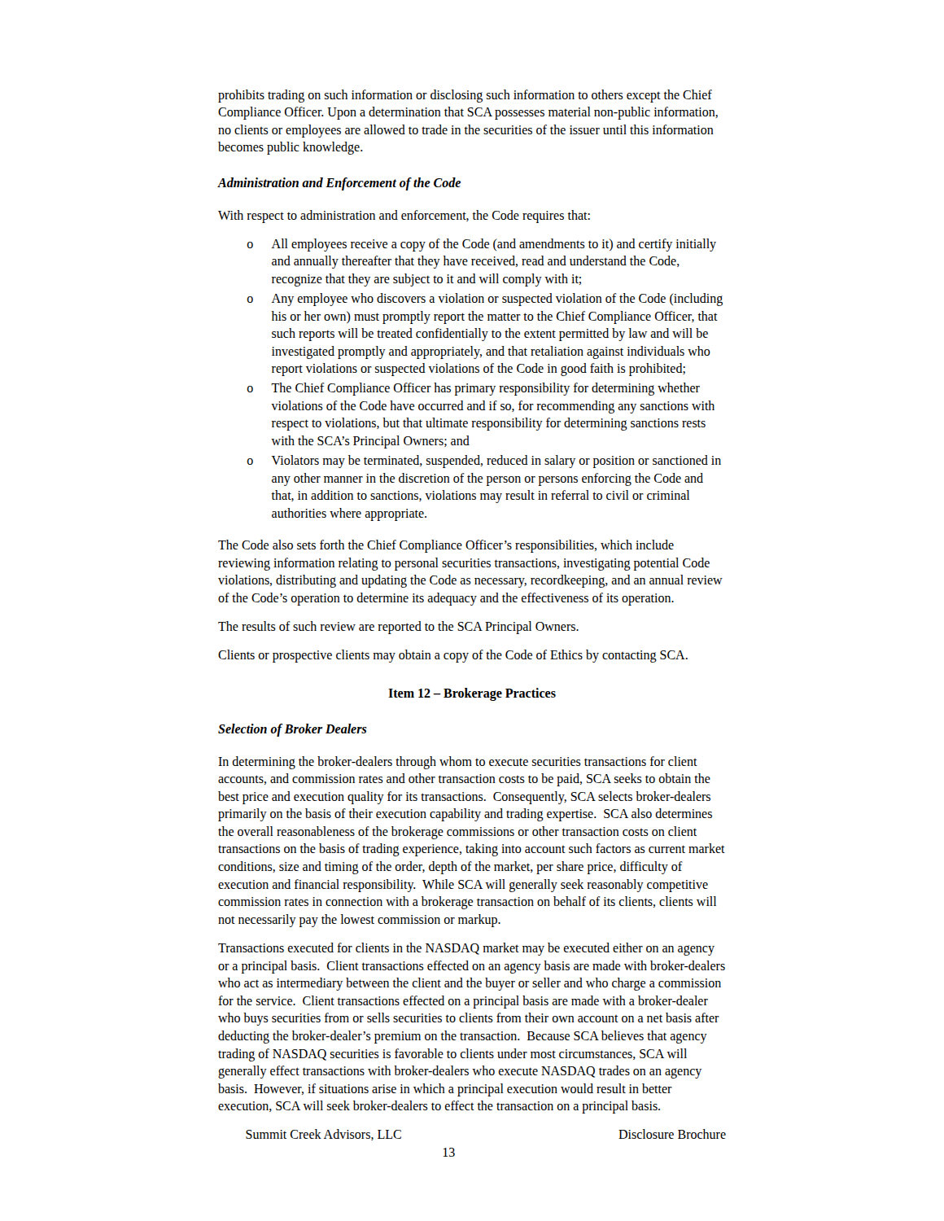prohibits trading on such information or disclosing such information to others except the Chief Compliance Officer. Upon a determination that SCA possesses material non-public information, no clients or employees are allowed to trade in the securities of the issuer until this information becomes public knowledge.
Administration and Enforcement of the Code
With respect to administration and enforcement, the Code requires that:
All employees receive a copy of the Code (and amendments to it) and certify initially and annually thereafter that they have received, read and understand the Code, recognize that they are subject to it and will comply with it;
Any employee who discovers a violation or suspected violation of the Code (including his or her own) must promptly report the matter to the Chief Compliance Officer, that such reports will be treated confidentially to the extent permitted by law and will be investigated promptly and appropriately, and that retaliation against individuals who report violations or suspected violations of the Code in good faith is prohibited;
The Chief Compliance Officer has primary responsibility for determining whether violations of the Code have occurred and if so, for recommending any sanctions with respect to violations, but that ultimate responsibility for determining sanctions rests with the SCA’s Principal Owners; and
Violators may be terminated, suspended, reduced in salary or position or sanctioned in any other manner in the discretion of the person or persons enforcing the Code and that, in addition to sanctions, violations may result in referral to civil or criminal authorities where appropriate.
The Code also sets forth the Chief Compliance Officer’s responsibilities, which include reviewing information relating to personal securities transactions, investigating potential Code violations, distributing and updating the Code as necessary, recordkeeping, and an annual review of the Code’s operation to determine its adequacy and the effectiveness of its operation.
The results of such review are reported to the SCA Principal Owners.
Clients or prospective clients may obtain a copy of the Code of Ethics by contacting SCA.
Item 12 – Brokerage Practices
Selection of Broker Dealers
In determining the broker-dealers through whom to execute securities transactions for client accounts, and commission rates and other transaction costs to be paid, SCA seeks to obtain the best price and execution quality for its transactions. Consequently, SCA selects broker-dealers primarily on the basis of their execution capability and trading expertise. SCA also determines the overall reasonableness of the brokerage commissions or other transaction costs on client transactions on the basis of trading experience, taking into account such factors as current market conditions, size and timing of the order, depth of the market, per share price, difficulty of execution and financial responsibility. While SCA will generally seek reasonably competitive commission rates in connection with a brokerage transaction on behalf of its clients, clients will not necessarily pay the lowest commission or markup.
Transactions executed for clients in the NASDAQ market may be executed either on an agency or a principal basis. Client transactions effected on an agency basis are made with broker-dealers who act as intermediary between the client and the buyer or seller and who charge a commission for the service. Client transactions effected on a principal basis are made with a broker-dealer who buys securities from or sells securities to clients from their own account on a net basis after deducting the broker-dealer’s premium on the transaction. Because SCA believes that agency trading of NASDAQ securities is favorable to clients under most circumstances, SCA will generally effect transactions with broker-dealers who execute NASDAQ trades on an agency basis. However, if situations arise in which a principal execution would result in better execution, SCA will seek broker-dealers to effect the transaction on a principal basis.
Summit Creek Advisors, LLC
Disclosure Brochure
13